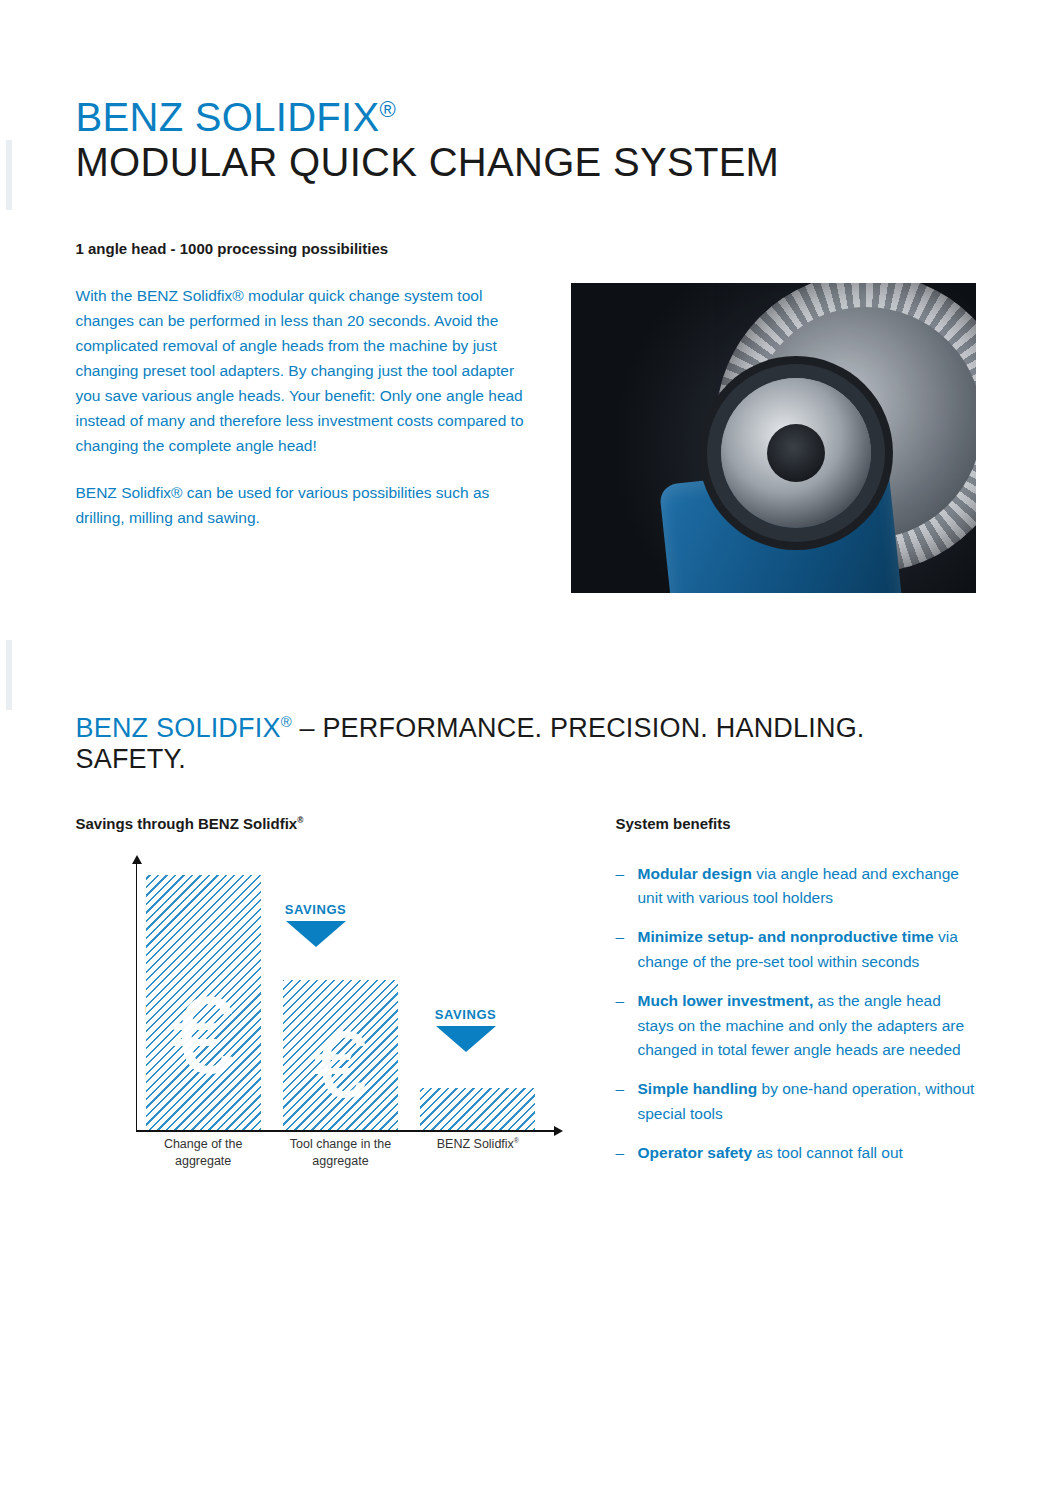BENZ SOLIDFIX® MODULAR QUICK CHANGE SYSTEM
1 angle head - 1000 processing possibilities
With the BENZ Solidfix® modular quick change system tool changes can be performed in less than 20 seconds. Avoid the complicated removal of angle heads from the machine by just changing preset tool adapters. By changing just the tool adapter you save various angle heads. Your benefit: Only one angle head instead of many and therefore less investment costs compared to changing the complete angle head!
BENZ Solidfix® can be used for various possibilities such as drilling, milling and sawing.
BENZ SOLIDFIX® – PERFORMANCE. PRECISION. HANDLING. SAFETY.
Savings through BENZ Solidfix®
Setup time: Tool change
€
€
SAVINGS
SAVINGS
Change of the
aggregate Tool change in the
aggregate BENZ Solidfix®
System benefits
Modular design via angle head and exchange unit with various tool holders
Minimize setup- and nonproductive time via change of the pre-set tool within seconds
Much lower investment, as the angle head stays on the machine and only the adapters are changed in total fewer angle heads are needed
Simple handling by one-hand operation, without special tools
Operator safety as tool cannot fall out